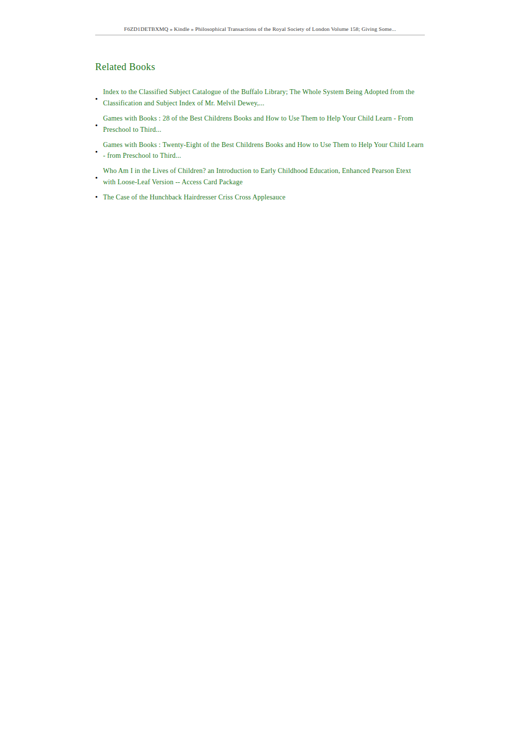F6ZD1DETBXMQ » Kindle » Philosophical Transactions of the Royal Society of London Volume 158; Giving Some...
Related Books
Index to the Classified Subject Catalogue of the Buffalo Library; The Whole System Being Adopted from the Classification and Subject Index of Mr. Melvil Dewey,...
Games with Books : 28 of the Best Childrens Books and How to Use Them to Help Your Child Learn - From Preschool to Third...
Games with Books : Twenty-Eight of the Best Childrens Books and How to Use Them to Help Your Child Learn - from Preschool to Third...
Who Am I in the Lives of Children? an Introduction to Early Childhood Education, Enhanced Pearson Etext with Loose-Leaf Version -- Access Card Package
The Case of the Hunchback Hairdresser Criss Cross Applesauce